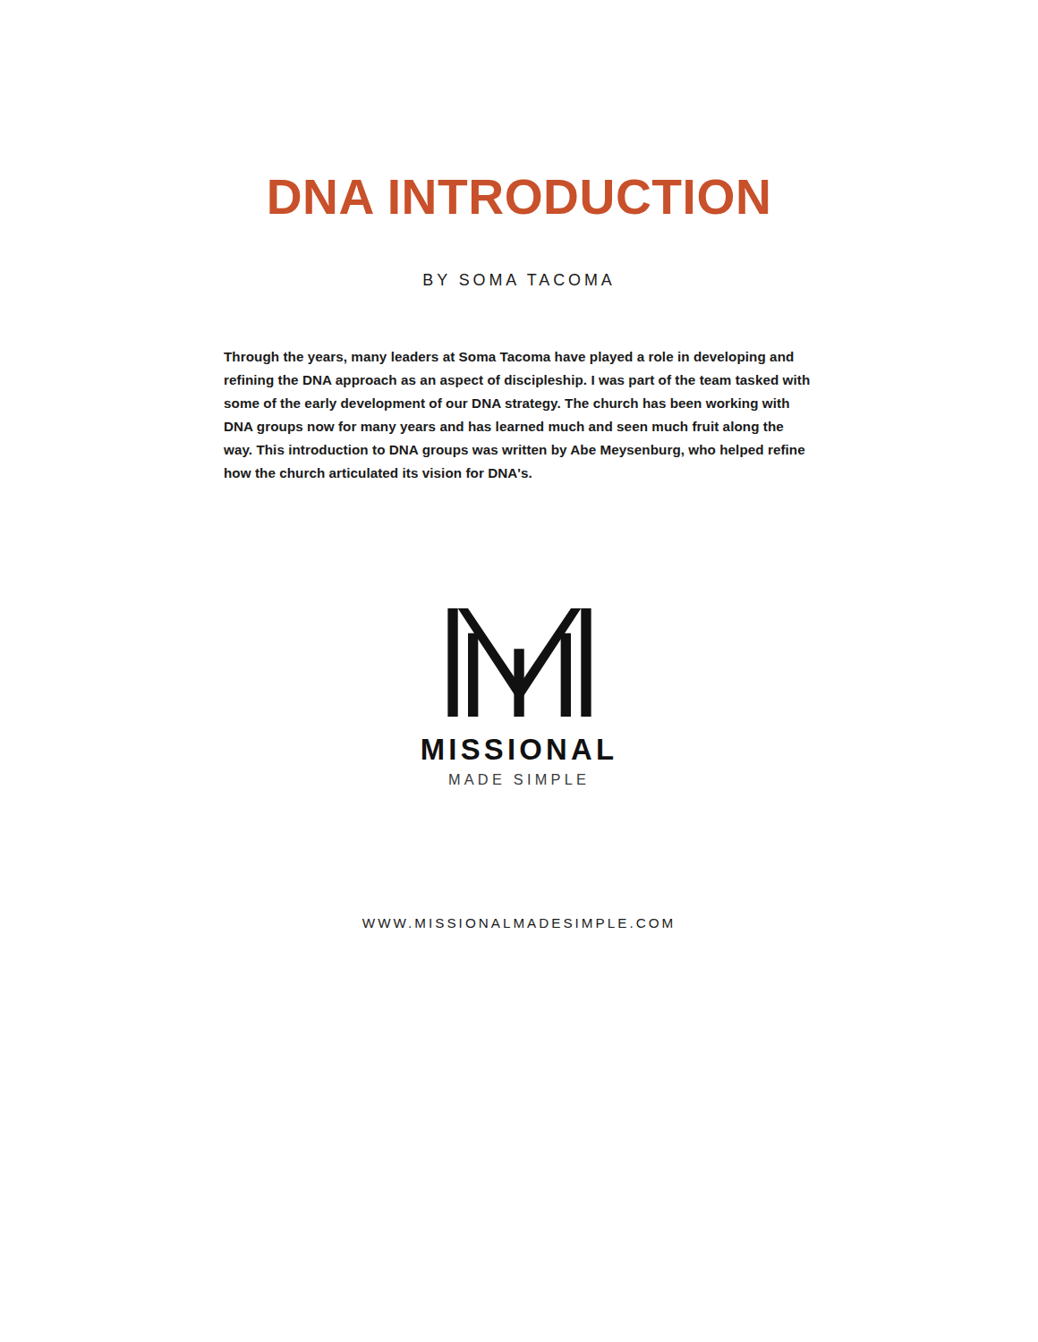DNA INTRODUCTION
BY SOMA TACOMA
Through the years, many leaders at Soma Tacoma have played a role in developing and refining the DNA approach as an aspect of discipleship. I was part of the team tasked with some of the early development of our DNA strategy. The church has been working with DNA groups now for many years and has learned much and seen much fruit along the way. This introduction to DNA groups was written by Abe Meysenburg, who helped refine how the church articulated its vision for DNA's.
MISSIONAL
MADE SIMPLE
WWW.MISSIONALMADESIMPLE.COM